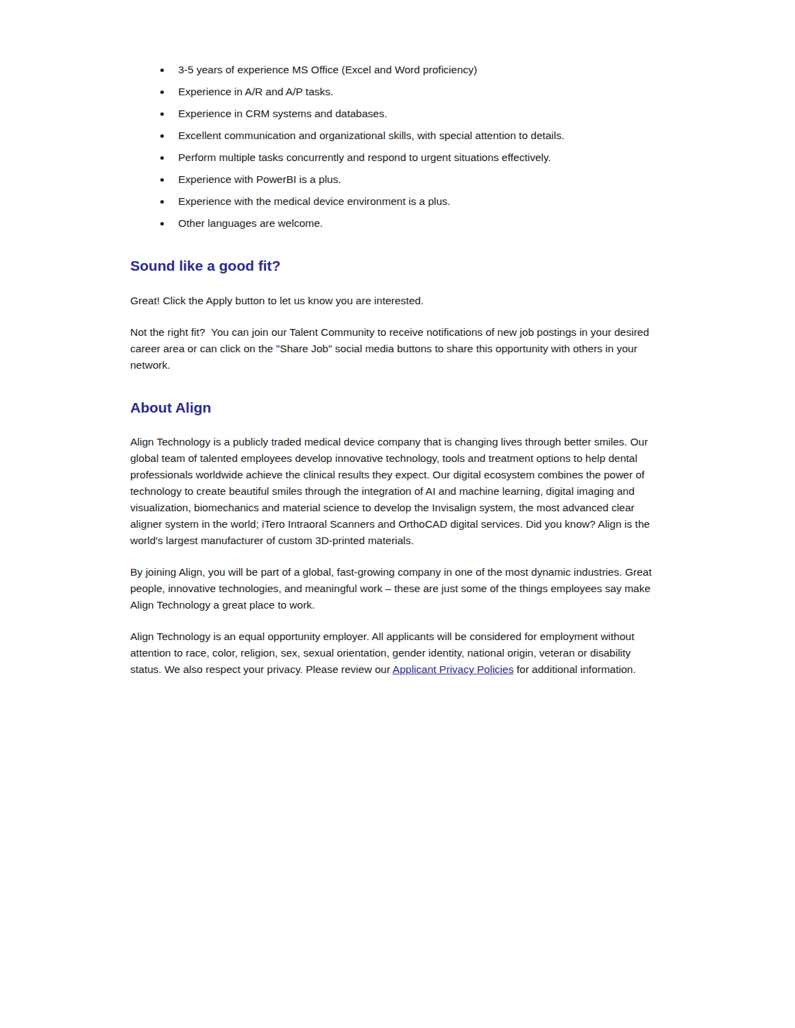3-5 years of experience MS Office (Excel and Word proficiency)
Experience in A/R and A/P tasks.
Experience in CRM systems and databases.
Excellent communication and organizational skills, with special attention to details.
Perform multiple tasks concurrently and respond to urgent situations effectively.
Experience with PowerBI is a plus.
Experience with the medical device environment is a plus.
Other languages are welcome.
Sound like a good fit?
Great! Click the Apply button to let us know you are interested.
Not the right fit? You can join our Talent Community to receive notifications of new job postings in your desired career area or can click on the "Share Job" social media buttons to share this opportunity with others in your network.
About Align
Align Technology is a publicly traded medical device company that is changing lives through better smiles. Our global team of talented employees develop innovative technology, tools and treatment options to help dental professionals worldwide achieve the clinical results they expect. Our digital ecosystem combines the power of technology to create beautiful smiles through the integration of AI and machine learning, digital imaging and visualization, biomechanics and material science to develop the Invisalign system, the most advanced clear aligner system in the world; iTero Intraoral Scanners and OrthoCAD digital services. Did you know? Align is the world's largest manufacturer of custom 3D-printed materials.
By joining Align, you will be part of a global, fast-growing company in one of the most dynamic industries. Great people, innovative technologies, and meaningful work – these are just some of the things employees say make Align Technology a great place to work.
Align Technology is an equal opportunity employer. All applicants will be considered for employment without attention to race, color, religion, sex, sexual orientation, gender identity, national origin, veteran or disability status. We also respect your privacy. Please review our Applicant Privacy Policies for additional information.